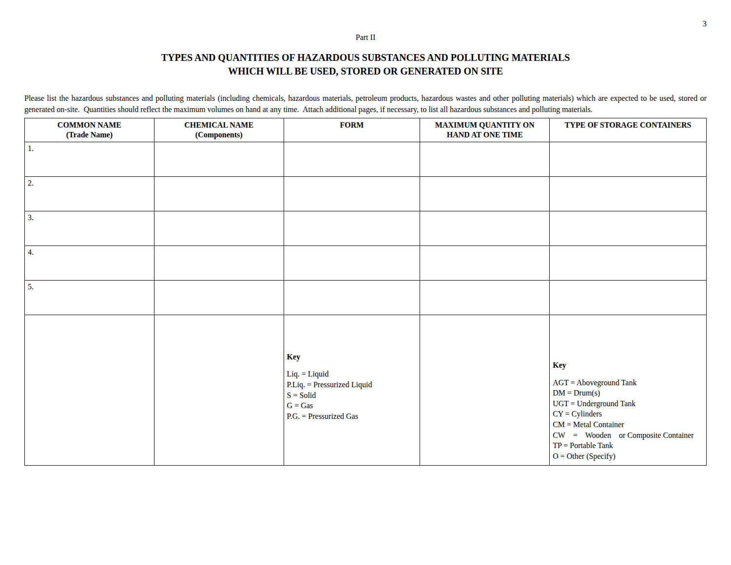3
Part II
Types and Quantities of Hazardous Substances and Polluting Materials
Which Will Be Used, Stored or Generated on Site
Please list the hazardous substances and polluting materials (including chemicals, hazardous materials, petroleum products, hazardous wastes and other polluting materials) which are expected to be used, stored or generated on-site. Quantities should reflect the maximum volumes on hand at any time. Attach additional pages, if necessary, to list all hazardous substances and polluting materials.
| COMMON NAME (Trade Name) | CHEMICAL NAME (Components) | FORM | MAXIMUM QUANTITY ON HAND AT ONE TIME | TYPE OF STORAGE CONTAINERS |
| --- | --- | --- | --- | --- |
| 1. | | | | |
| 2. | | | | |
| 3. | | | | |
| 4. | | | | |
| 5. | | | | |
| | | Key Liq. = Liquid P.Liq. = Pressurized Liquid S = Solid G = Gas P.G. = Pressurized Gas | | Key AGT = Aboveground Tank DM = Drum(s) UGT = Underground Tank CY = Cylinders CM = Metal Container CW = Wooden or Composite Container TP = Portable Tank O = Other (Specify) |